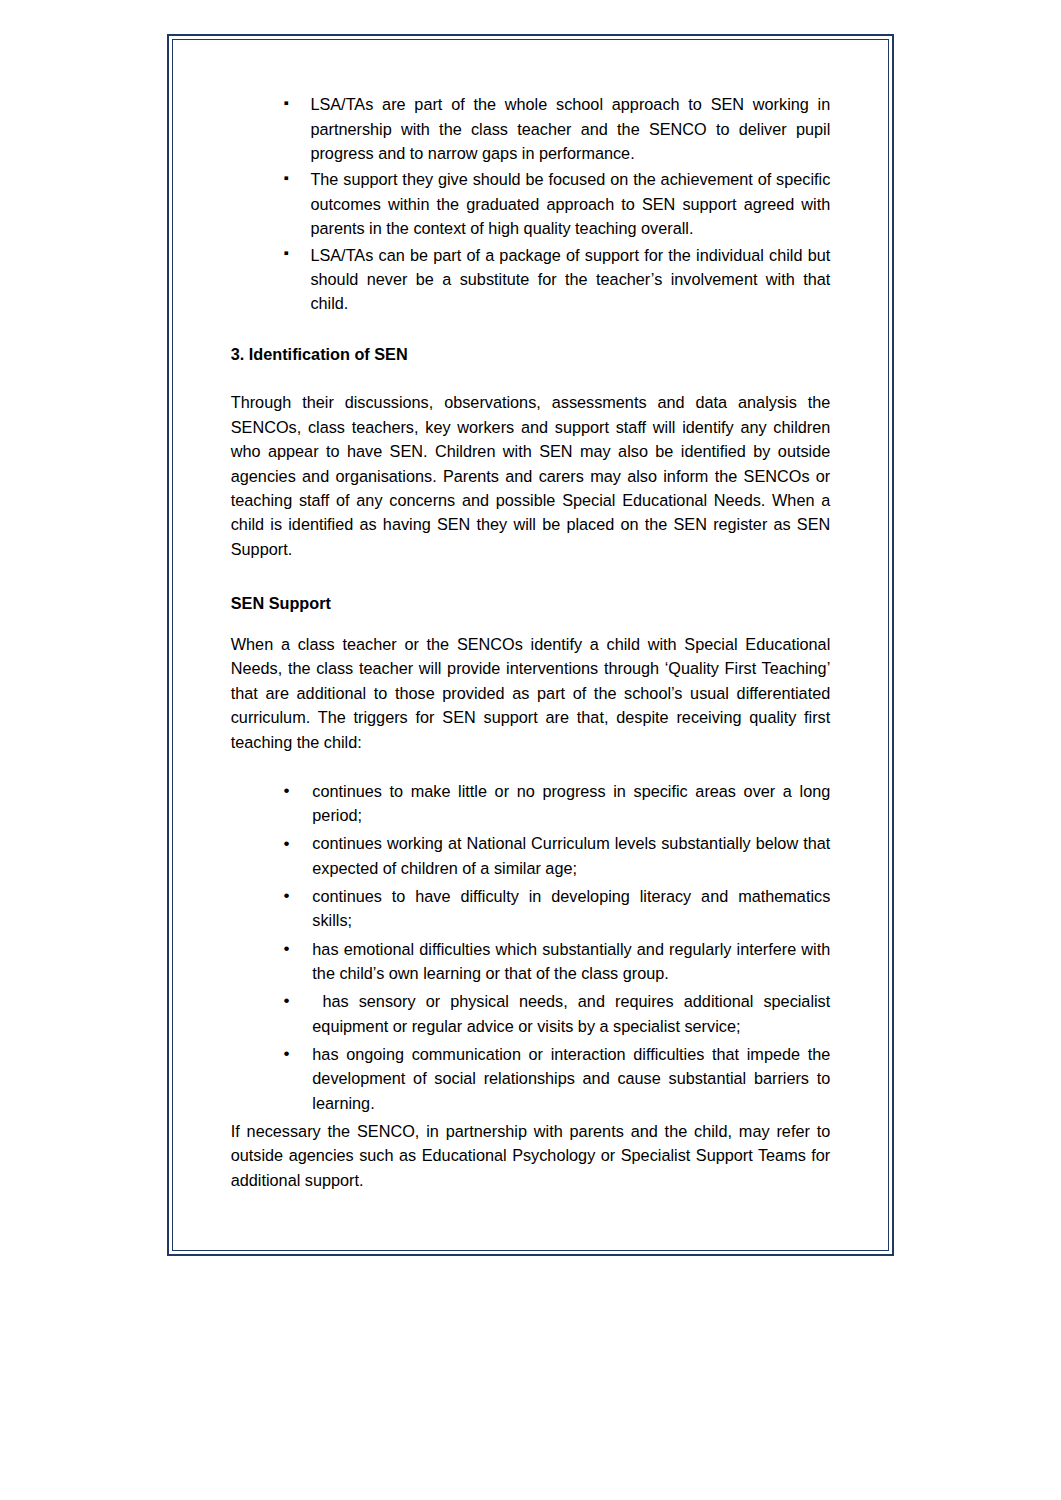LSA/TAs are part of the whole school approach to SEN working in partnership with the class teacher and the SENCO to deliver pupil progress and to narrow gaps in performance.
The support they give should be focused on the achievement of specific outcomes within the graduated approach to SEN support agreed with parents in the context of high quality teaching overall.
LSA/TAs can be part of a package of support for the individual child but should never be a substitute for the teacher’s involvement with that child.
3. Identification of SEN
Through their discussions, observations, assessments and data analysis the SENCOs, class teachers, key workers and support staff will identify any children who appear to have SEN. Children with SEN may also be identified by outside agencies and organisations. Parents and carers may also inform the SENCOs or teaching staff of any concerns and possible Special Educational Needs. When a child is identified as having SEN they will be placed on the SEN register as SEN Support.
SEN Support
When a class teacher or the SENCOs identify a child with Special Educational Needs, the class teacher will provide interventions through ‘Quality First Teaching’ that are additional to those provided as part of the school’s usual differentiated curriculum. The triggers for SEN support are that, despite receiving quality first teaching the child:
continues to make little or no progress in specific areas over a long period;
continues working at National Curriculum levels substantially below that expected of children of a similar age;
continues to have difficulty in developing literacy and mathematics skills;
has emotional difficulties which substantially and regularly interfere with the child’s own learning or that of the class group.
has sensory or physical needs, and requires additional specialist equipment or regular advice or visits by a specialist service;
has ongoing communication or interaction difficulties that impede the development of social relationships and cause substantial barriers to learning.
If necessary the SENCO, in partnership with parents and the child, may refer to outside agencies such as Educational Psychology or Specialist Support Teams for additional support.